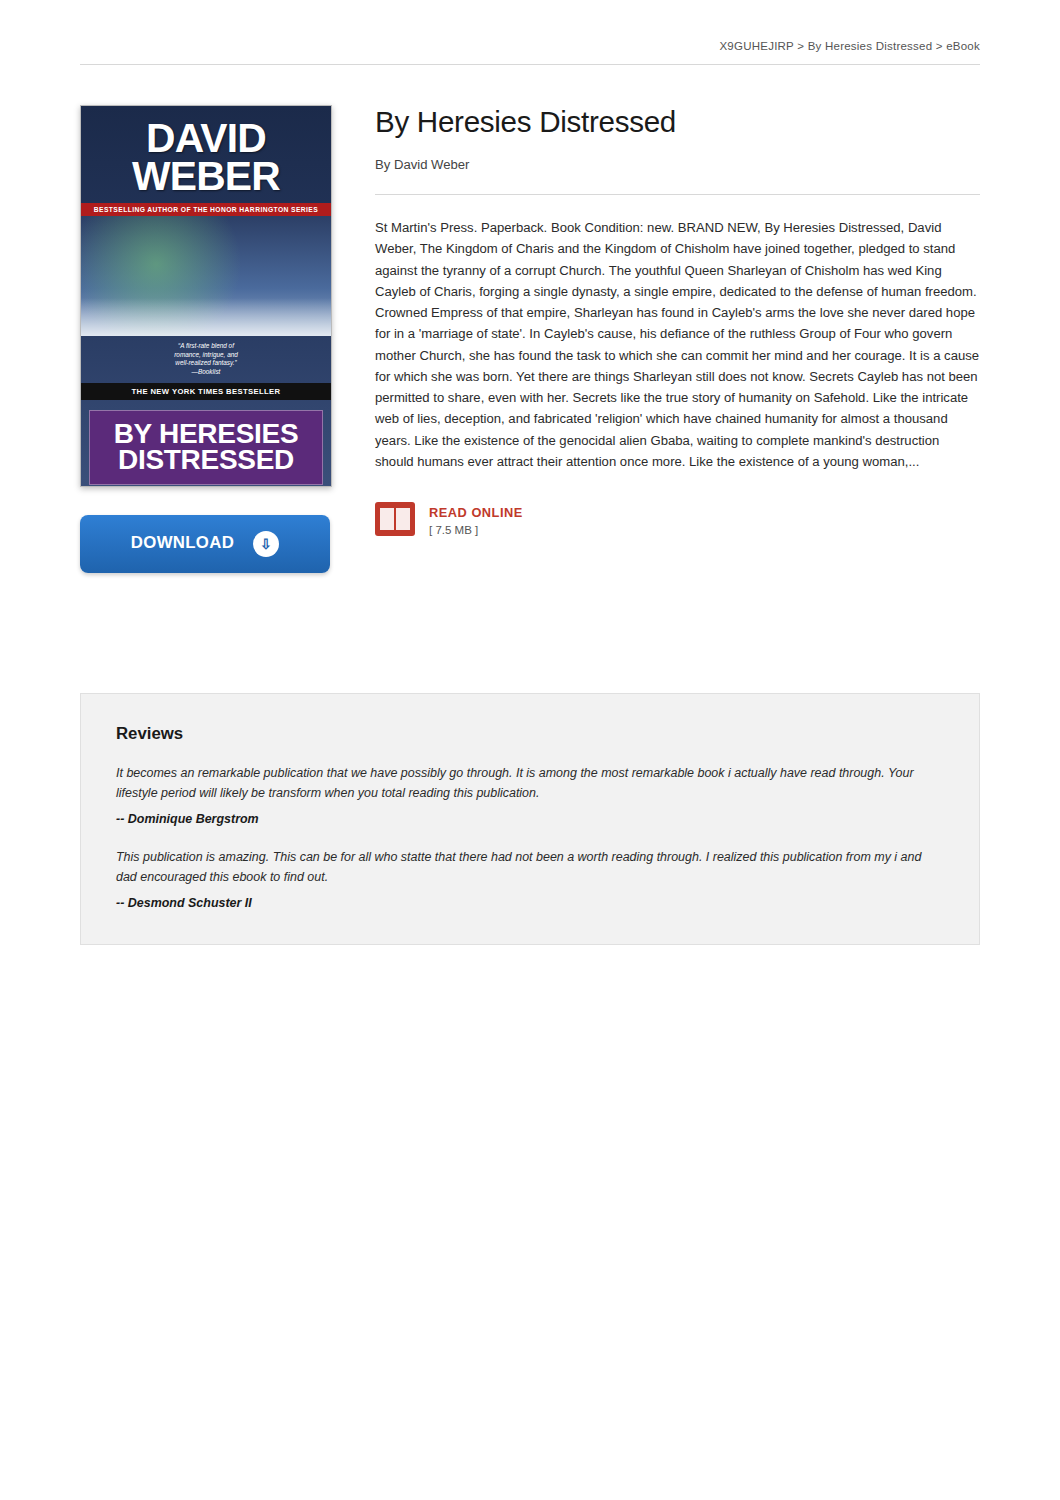X9GUHEJIRP > By Heresies Distressed > eBook
DAVID
WEBER
Bestselling Author of the Honor Harrington Series
“A first-rate blend of
romance, intrigue, and
well-realized fantasy.”
—Booklist
The New York Times Bestseller
BY HERESIES DISTRESSED
A Novel of Safehold
DOWNLOAD ⇩
By Heresies Distressed
By David Weber
St Martin's Press. Paperback. Book Condition: new. BRAND NEW, By Heresies Distressed, David Weber, The Kingdom of Charis and the Kingdom of Chisholm have joined together, pledged to stand against the tyranny of a corrupt Church. The youthful Queen Sharleyan of Chisholm has wed King Cayleb of Charis, forging a single dynasty, a single empire, dedicated to the defense of human freedom. Crowned Empress of that empire, Sharleyan has found in Cayleb's arms the love she never dared hope for in a 'marriage of state'. In Cayleb's cause, his defiance of the ruthless Group of Four who govern mother Church, she has found the task to which she can commit her mind and her courage. It is a cause for which she was born. Yet there are things Sharleyan still does not know. Secrets Cayleb has not been permitted to share, even with her. Secrets like the true story of humanity on Safehold. Like the intricate web of lies, deception, and fabricated 'religion' which have chained humanity for almost a thousand years. Like the existence of the genocidal alien Gbaba, waiting to complete mankind's destruction should humans ever attract their attention once more. Like the existence of a young woman,...
Read Online [ 7.5 MB ]
Reviews
It becomes an remarkable publication that we have possibly go through. It is among the most remarkable book i actually have read through. Your lifestyle period will likely be transform when you total reading this publication.
-- Dominique Bergstrom
This publication is amazing. This can be for all who statte that there had not been a worth reading through. I realized this publication from my i and dad encouraged this ebook to find out.
-- Desmond Schuster II